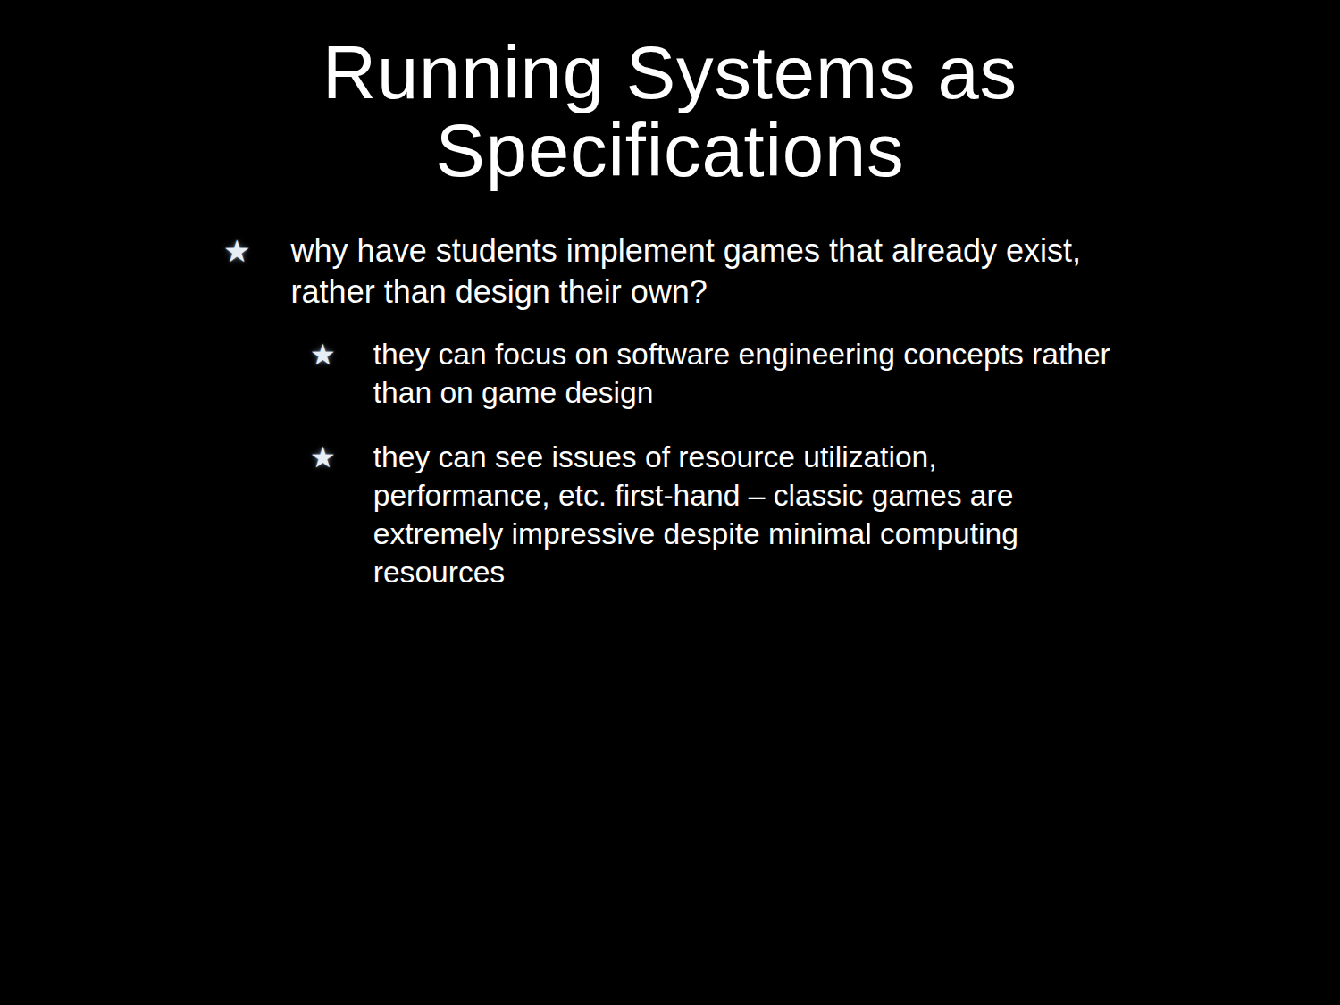Running Systems as Specifications
why have students implement games that already exist, rather than design their own?
they can focus on software engineering concepts rather than on game design
they can see issues of resource utilization, performance, etc. first-hand – classic games are extremely impressive despite minimal computing resources